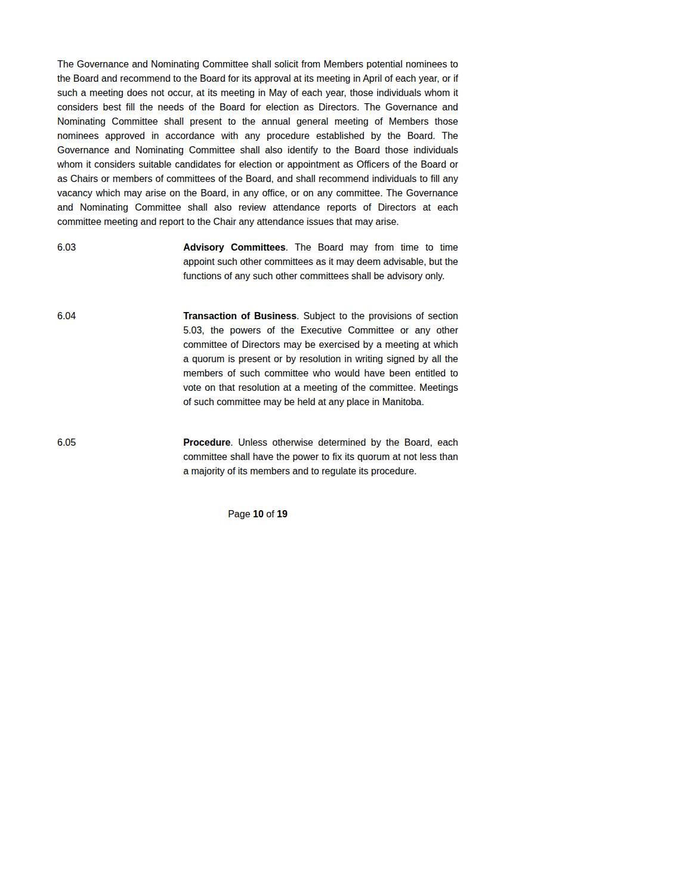The Governance and Nominating Committee shall solicit from Members potential nominees to the Board and recommend to the Board for its approval at its meeting in April of each year, or if such a meeting does not occur, at its meeting in May of each year, those individuals whom it considers best fill the needs of the Board for election as Directors. The Governance and Nominating Committee shall present to the annual general meeting of Members those nominees approved in accordance with any procedure established by the Board. The Governance and Nominating Committee shall also identify to the Board those individuals whom it considers suitable candidates for election or appointment as Officers of the Board or as Chairs or members of committees of the Board, and shall recommend individuals to fill any vacancy which may arise on the Board, in any office, or on any committee. The Governance and Nominating Committee shall also review attendance reports of Directors at each committee meeting and report to the Chair any attendance issues that may arise.
6.03
Advisory Committees. The Board may from time to time appoint such other committees as it may deem advisable, but the functions of any such other committees shall be advisory only.
6.04
Transaction of Business. Subject to the provisions of section 5.03, the powers of the Executive Committee or any other committee of Directors may be exercised by a meeting at which a quorum is present or by resolution in writing signed by all the members of such committee who would have been entitled to vote on that resolution at a meeting of the committee. Meetings of such committee may be held at any place in Manitoba.
6.05
Procedure. Unless otherwise determined by the Board, each committee shall have the power to fix its quorum at not less than a majority of its members and to regulate its procedure.
Page 10 of 19